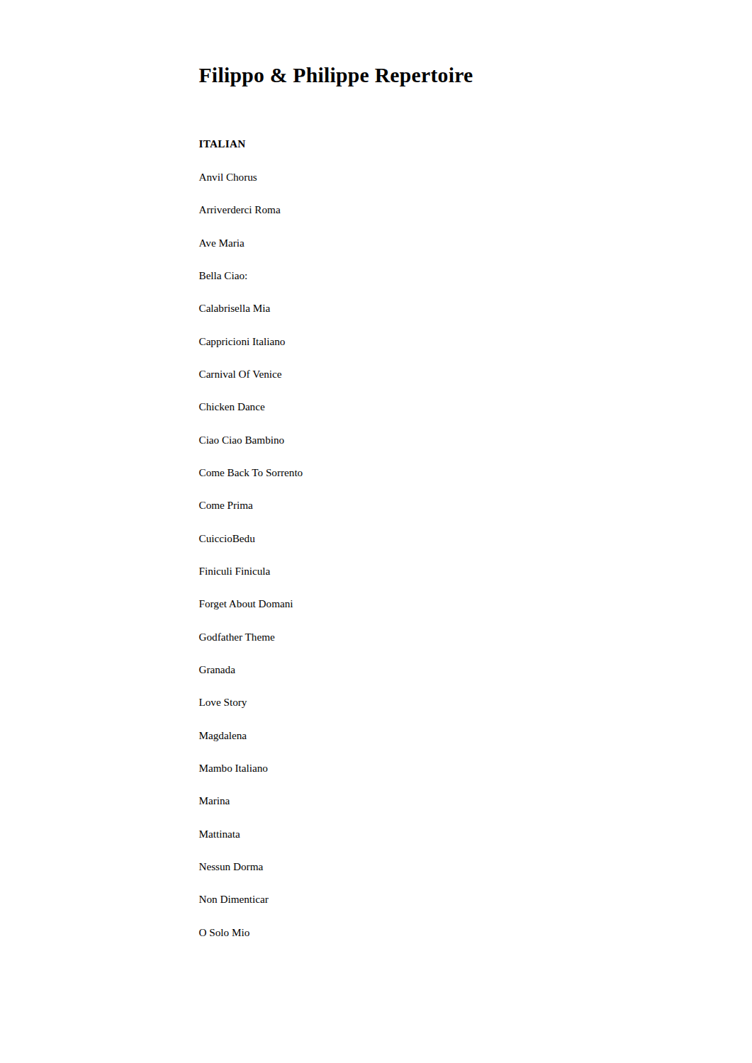Filippo & Philippe Repertoire
ITALIAN
Anvil Chorus
Arriverderci Roma
Ave Maria
Bella Ciao:
Calabrisella Mia
Cappricioni Italiano
Carnival Of Venice
Chicken Dance
Ciao Ciao Bambino
Come Back To Sorrento
Come Prima
CuiccioBedu
Finiculi Finicula
Forget About Domani
Godfather Theme
Granada
Love Story
Magdalena
Mambo Italiano
Marina
Mattinata
Nessun Dorma
Non Dimenticar
O Solo Mio